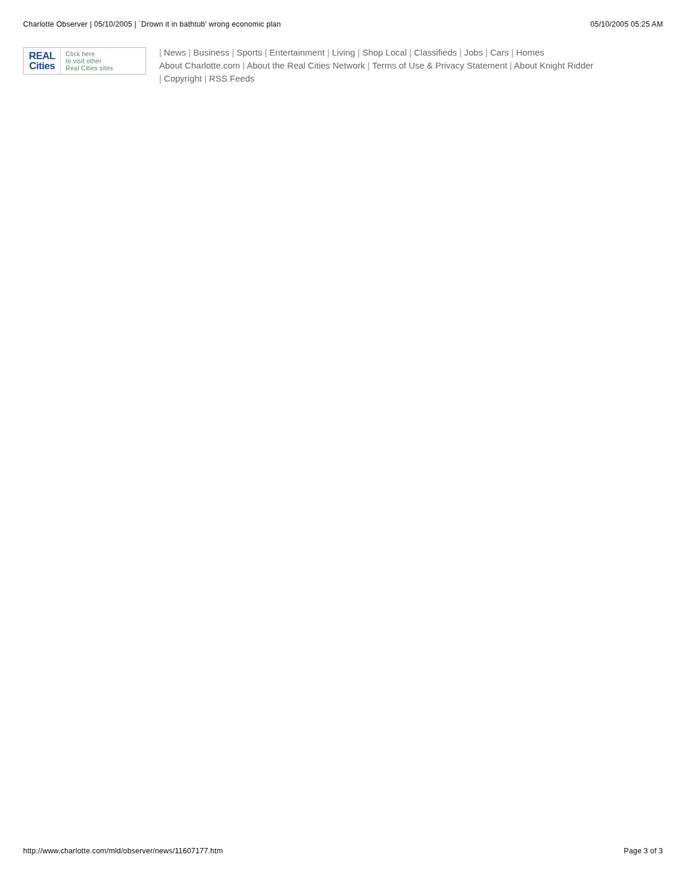Charlotte Observer | 05/10/2005 | `Drown it in bathtub' wrong economic plan
05/10/2005 05:25 AM
REAL
Cities
Click here to visit other Real Cities sites
| News | Business | Sports | Entertainment | Living | Shop Local | Classifieds | Jobs | Cars | Homes
About Charlotte.com | About the Real Cities Network | Terms of Use & Privacy Statement | About Knight Ridder
| Copyright | RSS Feeds
http://www.charlotte.com/mld/observer/news/11607177.htm
Page 3 of 3